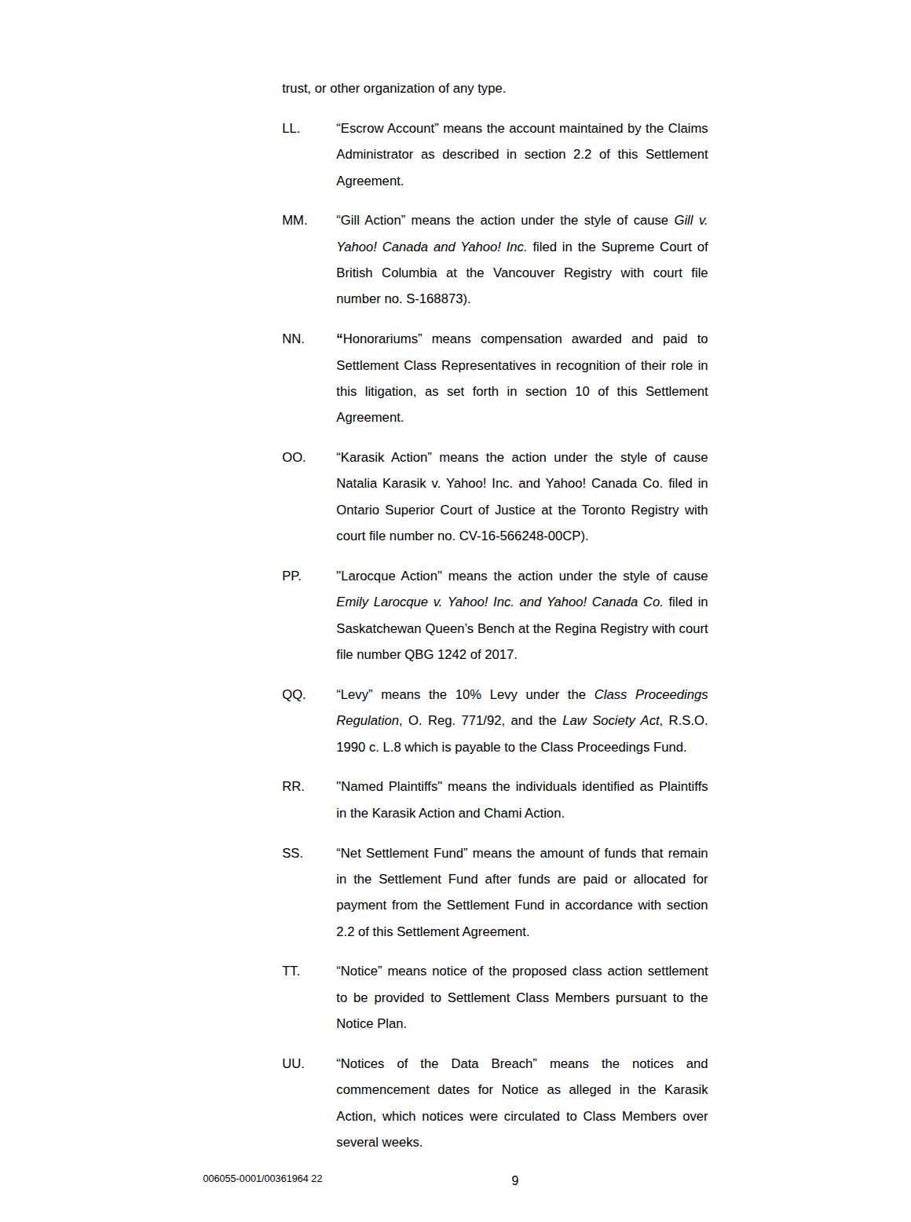trust, or other organization of any type.
LL.
“Escrow Account” means the account maintained by the Claims Administrator as described in section 2.2 of this Settlement Agreement.
MM.
“Gill Action” means the action under the style of cause Gill v. Yahoo! Canada and Yahoo! Inc. filed in the Supreme Court of British Columbia at the Vancouver Registry with court file number no. S-168873).
NN.
“Honorariums” means compensation awarded and paid to Settlement Class Representatives in recognition of their role in this litigation, as set forth in section 10 of this Settlement Agreement.
OO.
“Karasik Action” means the action under the style of cause Natalia Karasik v. Yahoo! Inc. and Yahoo! Canada Co. filed in Ontario Superior Court of Justice at the Toronto Registry with court file number no. CV-16-566248-00CP).
PP.
"Larocque Action" means the action under the style of cause Emily Larocque v. Yahoo! Inc. and Yahoo! Canada Co. filed in Saskatchewan Queen’s Bench at the Regina Registry with court file number QBG 1242 of 2017.
QQ.
“Levy” means the 10% Levy under the Class Proceedings Regulation, O. Reg. 771/92, and the Law Society Act, R.S.O. 1990 c. L.8 which is payable to the Class Proceedings Fund.
RR.
"Named Plaintiffs" means the individuals identified as Plaintiffs in the Karasik Action and Chami Action.
SS.
“Net Settlement Fund” means the amount of funds that remain in the Settlement Fund after funds are paid or allocated for payment from the Settlement Fund in accordance with section 2.2 of this Settlement Agreement.
TT.
“Notice” means notice of the proposed class action settlement to be provided to Settlement Class Members pursuant to the Notice Plan.
UU.
“Notices of the Data Breach” means the notices and commencement dates for Notice as alleged in the Karasik Action, which notices were circulated to Class Members over several weeks.
006055-0001/00361964 22
9